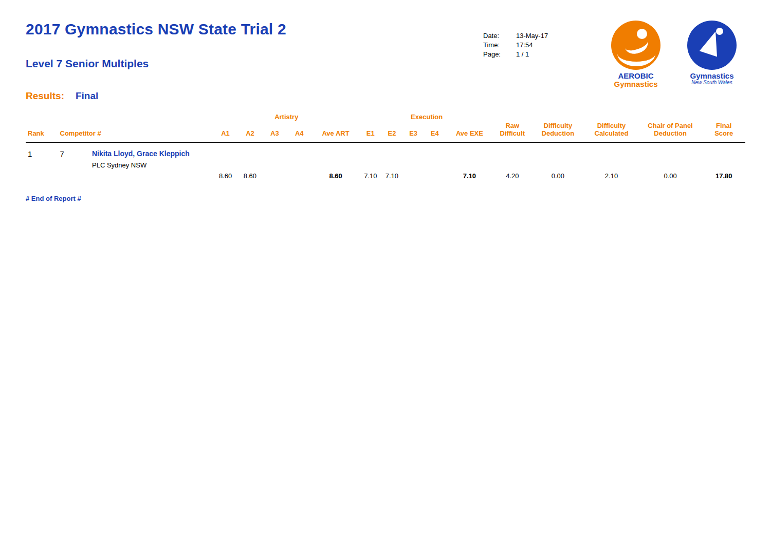| Date: | 13-May-17 |
| Time: | 17:54 |
| Page: | 1 / 1 |
AEROBIC
Gymnastics
Gymnastics
New South Wales
2017 Gymnastics NSW State Trial 2
Level 7 Senior Multiples
Results: Final
| | | | Artistry | Execution | | | | | |
| --- | --- | --- | --- | --- | --- | --- | --- | --- | --- |
| Rank | Competitor # | A1 | A2 | A3 | A4 | Ave ART | E1 | E2 | E3 | E4 | Ave EXE | Raw Difficult | Difficulty Deduction | Difficulty Calculated | Chair of Panel Deduction | Final Score |
| 1 | 7 | Nikita Lloyd, Grace Kleppich | |
| | | PLC Sydney NSW | |
| | | | 8.60 | 8.60 | | | 8.60 | 7.10 | 7.10 | | | 7.10 | 4.20 | 0.00 | 2.10 | 0.00 | 17.80 |
# End of Report #